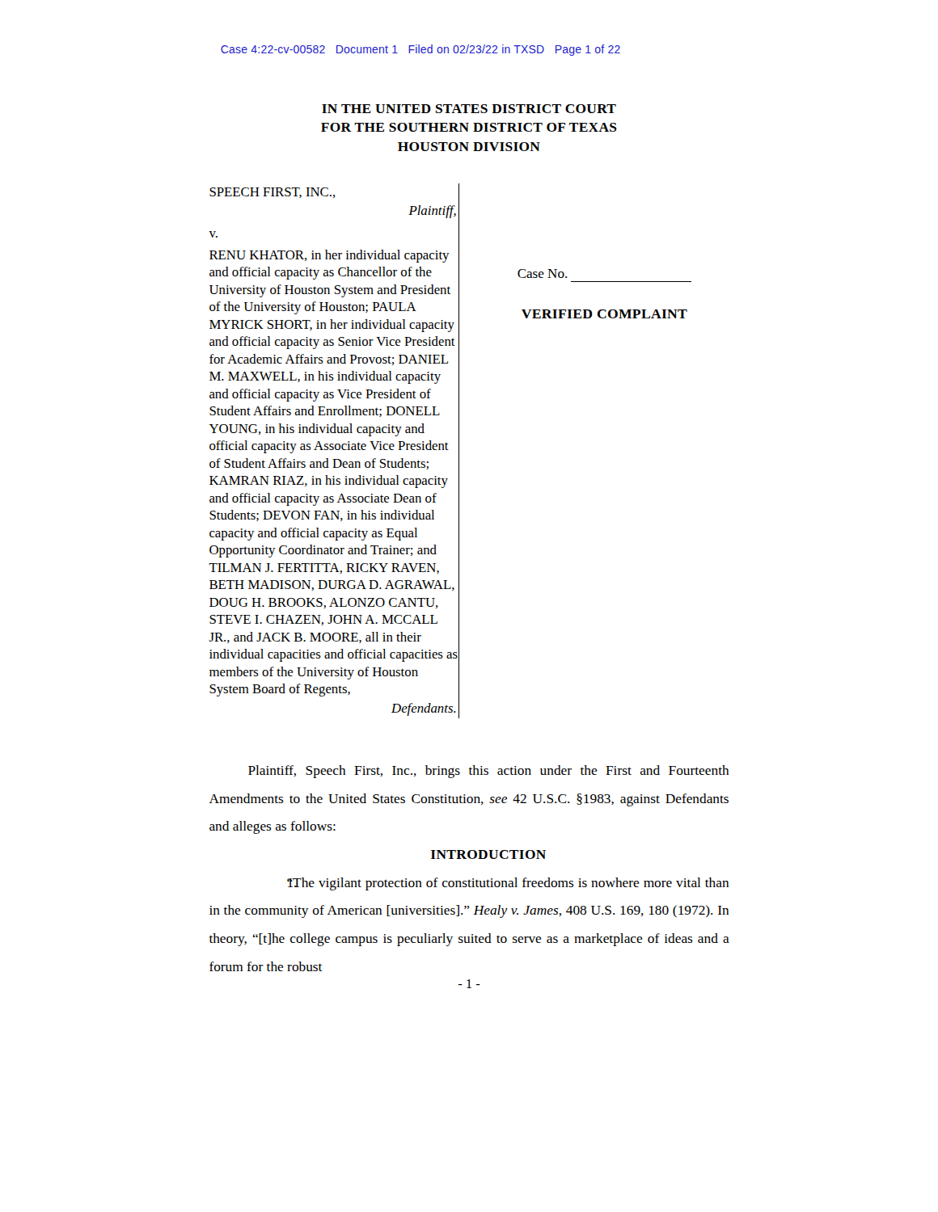Case 4:22-cv-00582 Document 1 Filed on 02/23/22 in TXSD Page 1 of 22
IN THE UNITED STATES DISTRICT COURT
FOR THE SOUTHERN DISTRICT OF TEXAS
HOUSTON DIVISION
| SPEECH FIRST, INC., Plaintiff, v. RENU KHATOR, in her individual capacity and official capacity as Chancellor of the University of Houston System and President of the University of Houston; PAULA MYRICK SHORT, in her individual capacity and official capacity as Senior Vice President for Academic Affairs and Provost; DANIEL M. MAXWELL, in his individual capacity and official capacity as Vice President of Student Affairs and Enrollment; DONELL YOUNG, in his individual capacity and official capacity as Associate Vice President of Student Affairs and Dean of Students; KAMRAN RIAZ, in his individual capacity and official capacity as Associate Dean of Students; DEVON FAN, in his individual capacity and official capacity as Equal Opportunity Coordinator and Trainer; and TILMAN J. FERTITTA, RICKY RAVEN, BETH MADISON, DURGA D. AGRAWAL, DOUG H. BROOKS, ALONZO CANTU, STEVE I. CHAZEN, JOHN A. MCCALL JR., and JACK B. MOORE, all in their individual capacities and official capacities as members of the University of Houston System Board of Regents, Defendants. | | Case No. VERIFIED COMPLAINT |
Plaintiff, Speech First, Inc., brings this action under the First and Fourteenth Amendments to the United States Constitution, see 42 U.S.C. §1983, against Defendants and alleges as follows:
INTRODUCTION
1.“The vigilant protection of constitutional freedoms is nowhere more vital than in the community of American [universities].” Healy v. James, 408 U.S. 169, 180 (1972). In theory, “[t]he college campus is peculiarly suited to serve as a marketplace of ideas and a forum for the robust
- 1 -